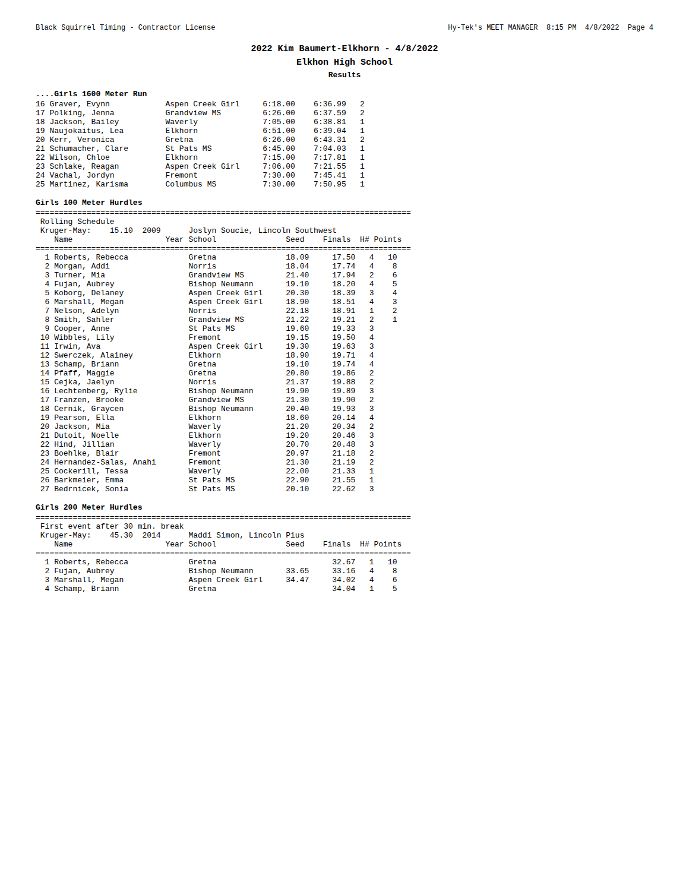Black Squirrel Timing - Contractor License
Hy-Tek's MEET MANAGER 8:15 PM 4/8/2022 Page 4
2022 Kim Baumert-Elkhorn - 4/8/2022
Elkhon High School
Results
....Girls 1600 Meter Run
16 Graver, Evynn            Aspen Creek Girl     6:18.00    6:36.99   2
17 Polking, Jenna           Grandview MS         6:26.00    6:37.59   2
18 Jackson, Bailey          Waverly              7:05.00    6:38.81   1
19 Naujokaitus, Lea         Elkhorn              6:51.00    6:39.04   1
20 Kerr, Veronica           Gretna               6:26.00    6:43.31   2
21 Schumacher, Clare        St Pats MS           6:45.00    7:04.03   1
22 Wilson, Chloe            Elkhorn              7:15.00    7:17.81   1
23 Schlake, Reagan          Aspen Creek Girl     7:06.00    7:21.55   1
24 Vachal, Jordyn           Fremont              7:30.00    7:45.41   1
25 Martinez, Karisma        Columbus MS          7:30.00    7:50.95   1
Girls 100 Meter Hurdles
=================================================================================
 Rolling Schedule
 Kruger-May:    15.10  2009      Joslyn Soucie, Lincoln Southwest
    Name                    Year School               Seed    Finals  H# Points
=================================================================================
  1 Roberts, Rebecca             Gretna               18.09     17.50   4   10
  2 Morgan, Addi                 Norris               18.04     17.74   4    8
  3 Turner, Mia                  Grandview MS         21.40     17.94   2    6
  4 Fujan, Aubrey                Bishop Neumann       19.10     18.20   4    5
  5 Koborg, Delaney              Aspen Creek Girl     20.30     18.39   3    4
  6 Marshall, Megan              Aspen Creek Girl     18.90     18.51   4    3
  7 Nelson, Adelyn               Norris               22.18     18.91   1    2
  8 Smith, Sahler                Grandview MS         21.22     19.21   2    1
  9 Cooper, Anne                 St Pats MS           19.60     19.33   3
 10 Wibbles, Lily                Fremont              19.15     19.50   4
 11 Irwin, Ava                   Aspen Creek Girl     19.30     19.63   3
 12 Swerczek, Alainey            Elkhorn              18.90     19.71   4
 13 Schamp, Briann               Gretna               19.10     19.74   4
 14 Pfaff, Maggie                Gretna               20.80     19.86   2
 15 Cejka, Jaelyn                Norris               21.37     19.88   2
 16 Lechtenberg, Rylie           Bishop Neumann       19.90     19.89   3
 17 Franzen, Brooke              Grandview MS         21.30     19.90   2
 18 Cernik, Graycen              Bishop Neumann       20.40     19.93   3
 19 Pearson, Ella                Elkhorn              18.60     20.14   4
 20 Jackson, Mia                 Waverly              21.20     20.34   2
 21 Dutoit, Noelle               Elkhorn              19.20     20.46   3
 22 Hind, Jillian                Waverly              20.70     20.48   3
 23 Boehlke, Blair               Fremont              20.97     21.18   2
 24 Hernandez-Salas, Anahi       Fremont              21.30     21.19   2
 25 Cockerill, Tessa             Waverly              22.00     21.33   1
 26 Barkmeier, Emma              St Pats MS           22.90     21.55   1
 27 Bedrnicek, Sonia             St Pats MS           20.10     22.62   3
Girls 200 Meter Hurdles
=================================================================================
 First event after 30 min. break
 Kruger-May:    45.30  2014      Maddi Simon, Lincoln Pius
    Name                    Year School               Seed    Finals  H# Points
=================================================================================
  1 Roberts, Rebecca             Gretna                         32.67   1   10
  2 Fujan, Aubrey                Bishop Neumann       33.65     33.16   4    8
  3 Marshall, Megan              Aspen Creek Girl     34.47     34.02   4    6
  4 Schamp, Briann               Gretna                         34.04   1    5